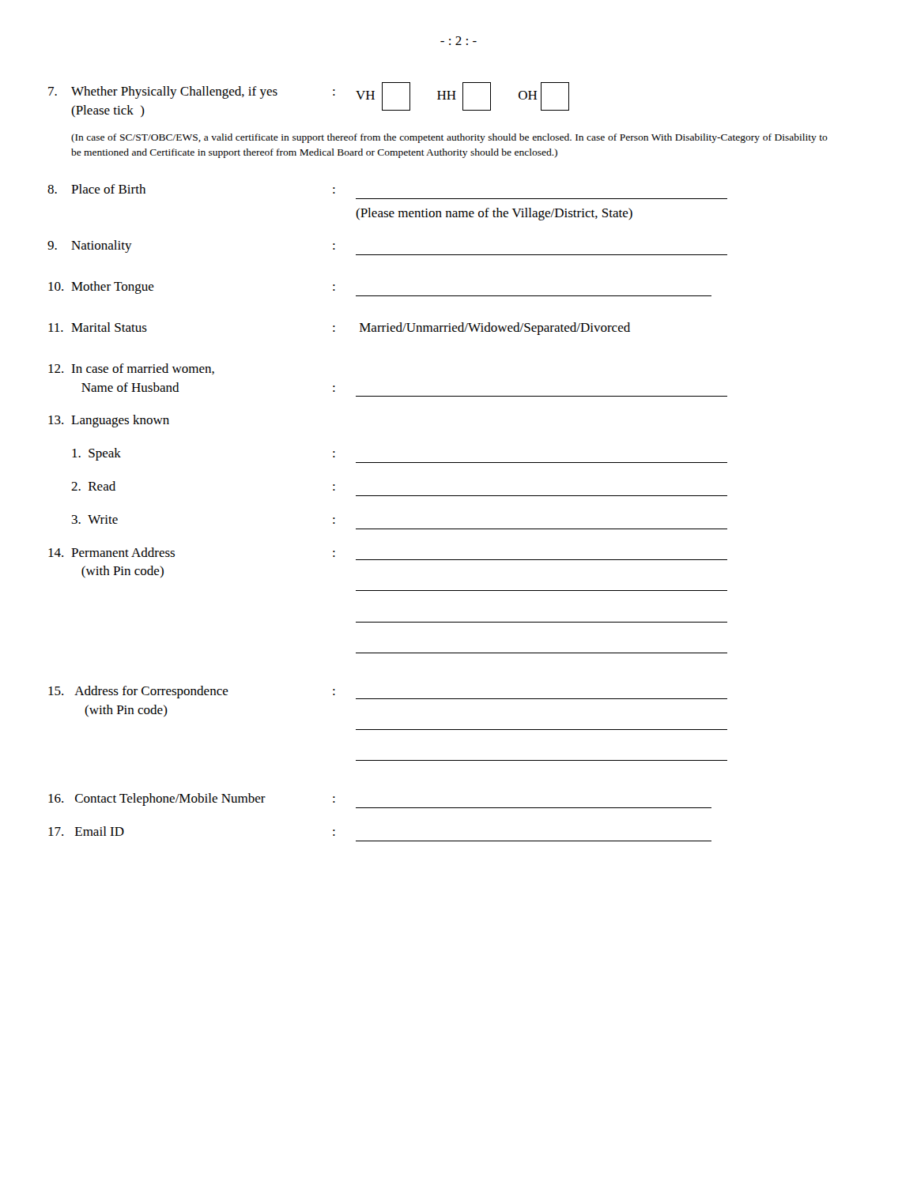- : 2 : -
| 7. | Whether Physically Challenged, if yes (Please tick ) | : | VH HH OH |
(In case of SC/ST/OBC/EWS, a valid certificate in support thereof from the competent authority should be enclosed. In case of Person With Disability-Category of Disability to be mentioned and Certificate in support thereof from Medical Board or Competent Authority should be enclosed.)
| 8. | Place of Birth | : | |
| | | | (Please mention name of the Village/District, State) |
| 9. | Nationality | : | |
| 10. | Mother Tongue | : | |
| 11. | Marital Status | : | Married/Unmarried/Widowed/Separated/Divorced |
| 12. | In case of married women, Name of Husband | : | |
| 13. | Languages known | | |
| | 1. Speak | : | |
| | 2. Read | : | |
| | 3. Write | : | |
| 14. | Permanent Address (with Pin code) | : | |
| 15. | Address for Correspondence (with Pin code) | : | |
| 16. | Contact Telephone/Mobile Number | : | |
| 17. | Email ID | : | |